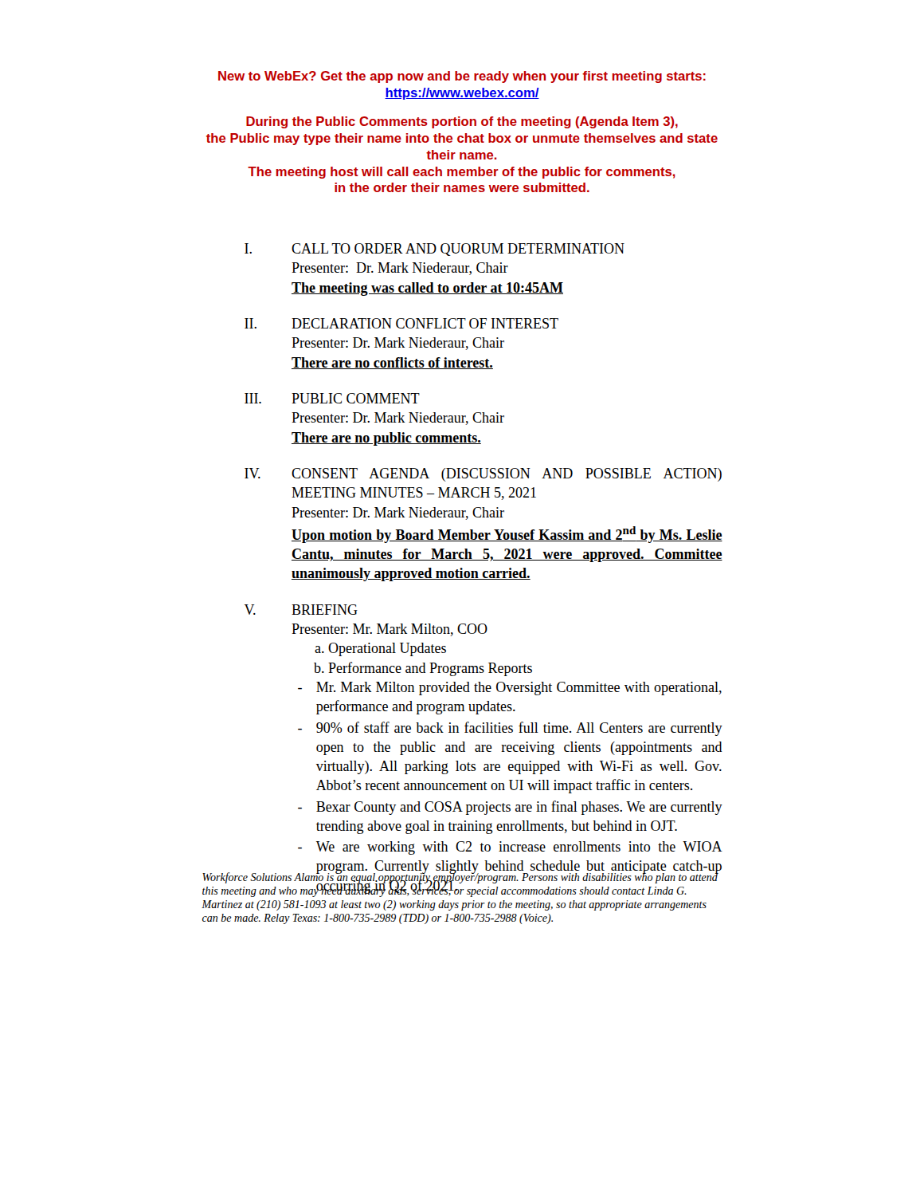New to WebEx? Get the app now and be ready when your first meeting starts:
https://www.webex.com/ During the Public Comments portion of the meeting (Agenda Item 3),
the Public may type their name into the chat box or unmute themselves and state their name.
The meeting host will call each member of the public for comments,
in the order their names were submitted.
I.
Call to Order and Quorum Determination
Presenter: Dr. Mark Niederaur, Chair
The meeting was called to order at 10:45AM
II.
Declaration Conflict of Interest
Presenter: Dr. Mark Niederaur, Chair
There are no conflicts of interest.
III.
Public Comment
Presenter: Dr. Mark Niederaur, Chair
There are no public comments.
IV.
Consent Agenda (Discussion and Possible Action) Meeting Minutes – March 5, 2021
Presenter: Dr. Mark Niederaur, Chair
Upon motion by Board Member Yousef Kassim and 2nd by Ms. Leslie Cantu, minutes for March 5, 2021 were approved. Committee unanimously approved motion carried.
V.
Briefing
Presenter: Mr. Mark Milton, COO
Operational Updates
Performance and Programs Reports
Mr. Mark Milton provided the Oversight Committee with operational, performance and program updates.
90% of staff are back in facilities full time. All Centers are currently open to the public and are receiving clients (appointments and virtually). All parking lots are equipped with Wi-Fi as well. Gov. Abbot’s recent announcement on UI will impact traffic in centers.
Bexar County and COSA projects are in final phases. We are currently trending above goal in training enrollments, but behind in OJT.
We are working with C2 to increase enrollments into the WIOA program. Currently slightly behind schedule but anticipate catch-up occurring in Q2 of 2021.
Workforce Solutions Alamo is an equal opportunity employer/program. Persons with disabilities who plan to attend this meeting and who may need auxiliary aids, services, or special accommodations should contact Linda G. Martinez at (210) 581-1093 at least two (2) working days prior to the meeting, so that appropriate arrangements can be made. Relay Texas: 1-800-735-2989 (TDD) or 1-800-735-2988 (Voice).